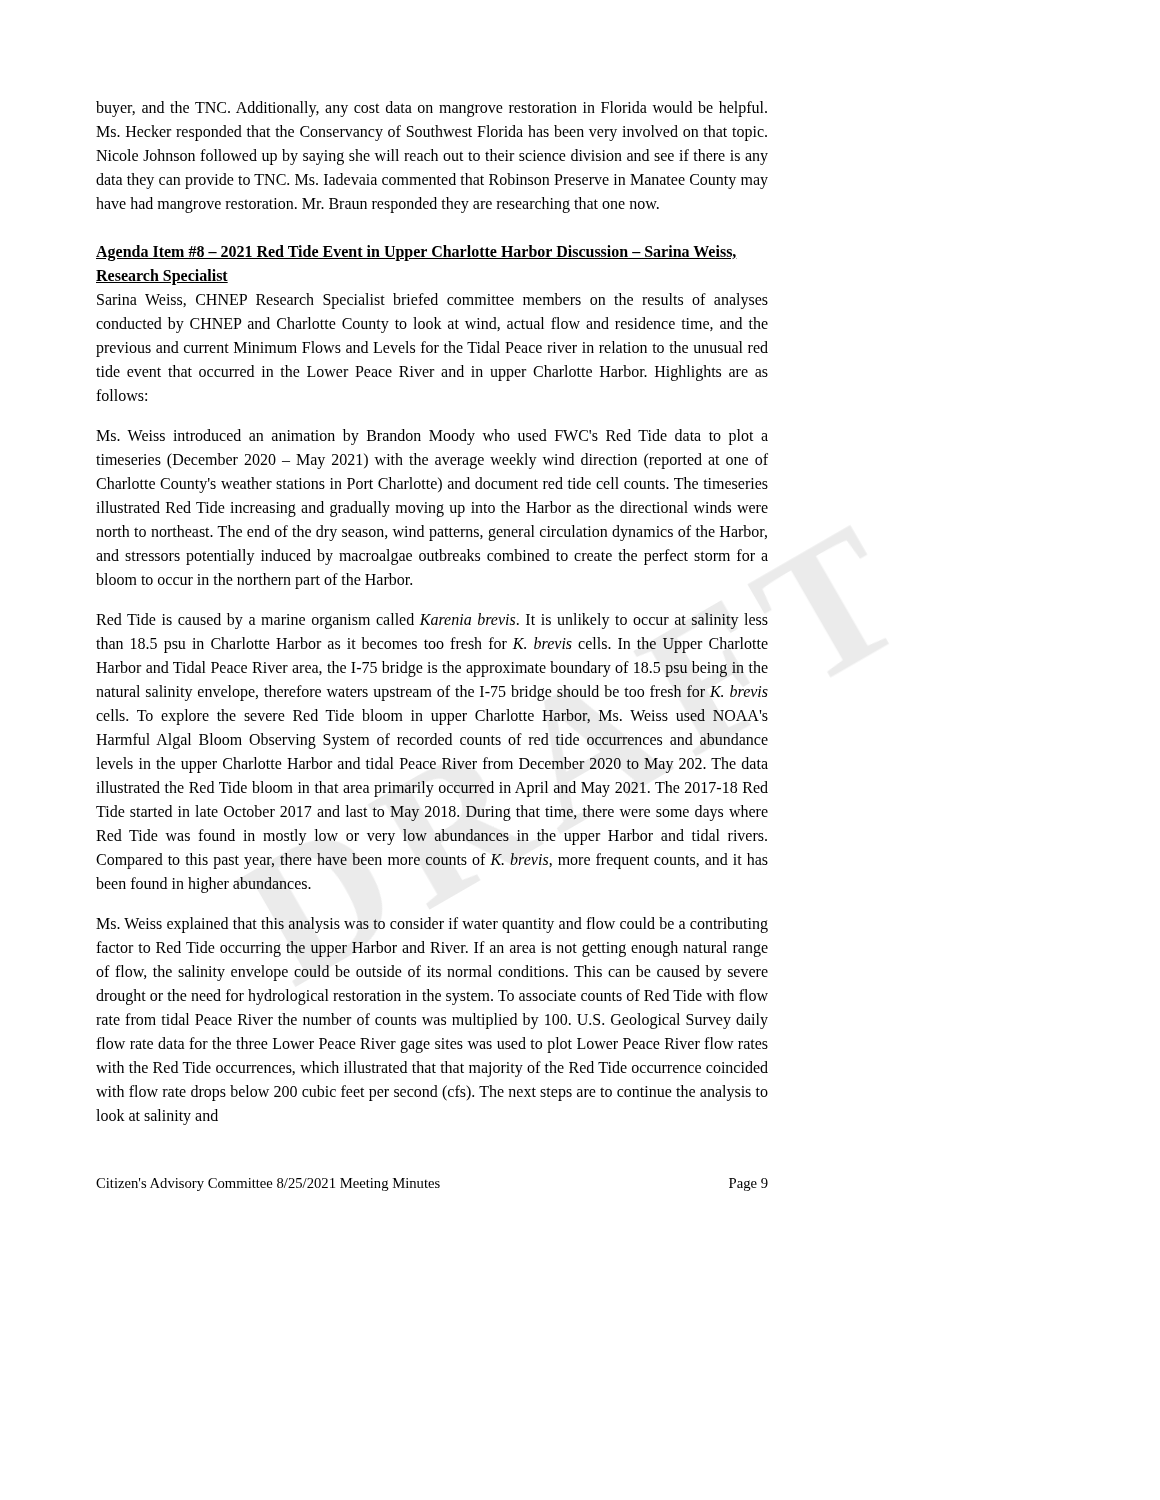DRAFT
buyer, and the TNC. Additionally, any cost data on mangrove restoration in Florida would be helpful. Ms. Hecker responded that the Conservancy of Southwest Florida has been very involved on that topic. Nicole Johnson followed up by saying she will reach out to their science division and see if there is any data they can provide to TNC. Ms. Iadevaia commented that Robinson Preserve in Manatee County may have had mangrove restoration. Mr. Braun responded they are researching that one now.
Agenda Item #8 – 2021 Red Tide Event in Upper Charlotte Harbor Discussion – Sarina Weiss, Research Specialist
Sarina Weiss, CHNEP Research Specialist briefed committee members on the results of analyses conducted by CHNEP and Charlotte County to look at wind, actual flow and residence time, and the previous and current Minimum Flows and Levels for the Tidal Peace river in relation to the unusual red tide event that occurred in the Lower Peace River and in upper Charlotte Harbor. Highlights are as follows:
Ms. Weiss introduced an animation by Brandon Moody who used FWC's Red Tide data to plot a timeseries (December 2020 – May 2021) with the average weekly wind direction (reported at one of Charlotte County's weather stations in Port Charlotte) and document red tide cell counts. The timeseries illustrated Red Tide increasing and gradually moving up into the Harbor as the directional winds were north to northeast. The end of the dry season, wind patterns, general circulation dynamics of the Harbor, and stressors potentially induced by macroalgae outbreaks combined to create the perfect storm for a bloom to occur in the northern part of the Harbor.
Red Tide is caused by a marine organism called Karenia brevis. It is unlikely to occur at salinity less than 18.5 psu in Charlotte Harbor as it becomes too fresh for K. brevis cells. In the Upper Charlotte Harbor and Tidal Peace River area, the I-75 bridge is the approximate boundary of 18.5 psu being in the natural salinity envelope, therefore waters upstream of the I-75 bridge should be too fresh for K. brevis cells. To explore the severe Red Tide bloom in upper Charlotte Harbor, Ms. Weiss used NOAA's Harmful Algal Bloom Observing System of recorded counts of red tide occurrences and abundance levels in the upper Charlotte Harbor and tidal Peace River from December 2020 to May 202. The data illustrated the Red Tide bloom in that area primarily occurred in April and May 2021. The 2017-18 Red Tide started in late October 2017 and last to May 2018. During that time, there were some days where Red Tide was found in mostly low or very low abundances in the upper Harbor and tidal rivers. Compared to this past year, there have been more counts of K. brevis, more frequent counts, and it has been found in higher abundances.
Ms. Weiss explained that this analysis was to consider if water quantity and flow could be a contributing factor to Red Tide occurring the upper Harbor and River. If an area is not getting enough natural range of flow, the salinity envelope could be outside of its normal conditions. This can be caused by severe drought or the need for hydrological restoration in the system. To associate counts of Red Tide with flow rate from tidal Peace River the number of counts was multiplied by 100. U.S. Geological Survey daily flow rate data for the three Lower Peace River gage sites was used to plot Lower Peace River flow rates with the Red Tide occurrences, which illustrated that that majority of the Red Tide occurrence coincided with flow rate drops below 200 cubic feet per second (cfs). The next steps are to continue the analysis to look at salinity and
Citizen's Advisory Committee 8/25/2021 Meeting Minutes Page 9